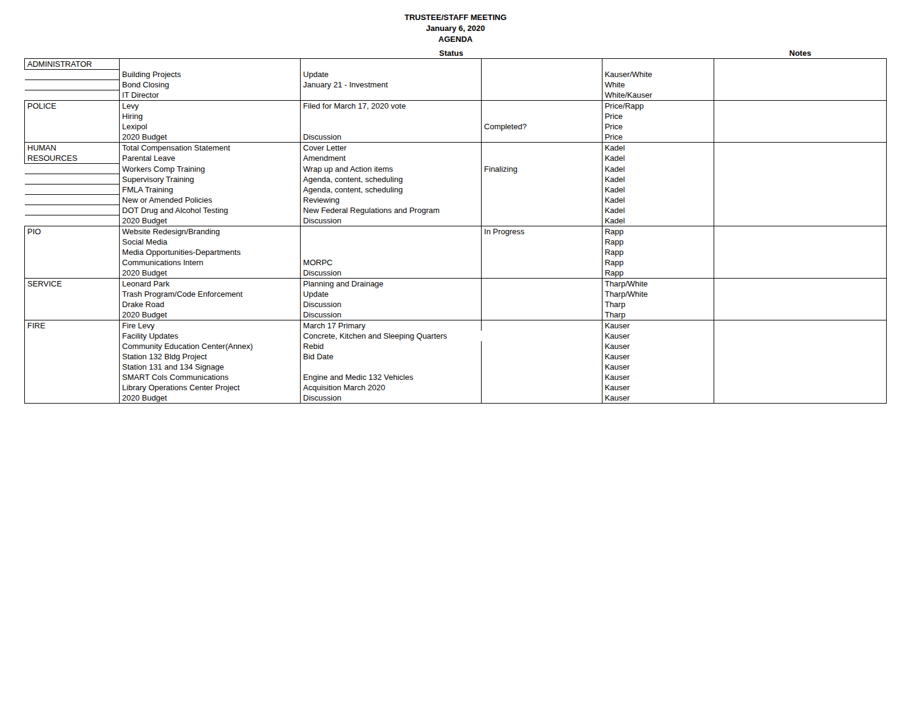TRUSTEE/STAFF MEETING
January 6, 2020
AGENDA
| | | Status | | Notes |
| ADMINISTRATOR | | | | | |
| | Building Projects | Update | | Kauser/White |
| | Bond Closing | January 21 - Investment | | White |
| | IT Director | | | White/Kauser |
| POLICE | Levy | Filed for March 17, 2020 vote | | Price/Rapp | |
| Hiring | | | Price |
| Lexipol | | Completed? | Price |
| 2020 Budget | Discussion | | Price |
| HUMAN | Total Compensation Statement | Cover Letter | | Kadel | |
| RESOURCES | Parental Leave | Amendment | | Kadel |
| | Workers Comp Training | Wrap up and Action items | Finalizing | Kadel |
| | Supervisory Training | Agenda, content, scheduling | | Kadel |
| | FMLA Training | Agenda, content, scheduling | | Kadel |
| | New or Amended Policies | Reviewing | | Kadel |
| | DOT Drug and Alcohol Testing | New Federal Regulations and Program | | Kadel |
| | 2020 Budget | Discussion | | Kadel |
| PIO | Website Redesign/Branding | | In Progress | Rapp | |
| Social Media | | | Rapp |
| Media Opportunities-Departments | | | Rapp |
| Communications Intern | MORPC | | Rapp |
| 2020 Budget | Discussion | | Rapp |
| SERVICE | Leonard Park | Planning and Drainage | | Tharp/White | |
| Trash Program/Code Enforcement | Update | | Tharp/White |
| Drake Road | Discussion | | Tharp |
| 2020 Budget | Discussion | | Tharp |
| FIRE | Fire Levy | March 17 Primary | | Kauser | |
| Facility Updates | Concrete, Kitchen and Sleeping Quarters | Kauser |
| Community Education Center(Annex) | Rebid | | Kauser |
| Station 132 Bldg Project | Bid Date | | Kauser |
| Station 131 and 134 Signage | | | Kauser |
| SMART Cols Communications | Engine and Medic 132 Vehicles | | Kauser |
| Library Operations Center Project | Acquisition March 2020 | | Kauser |
| 2020 Budget | Discussion | | Kauser |